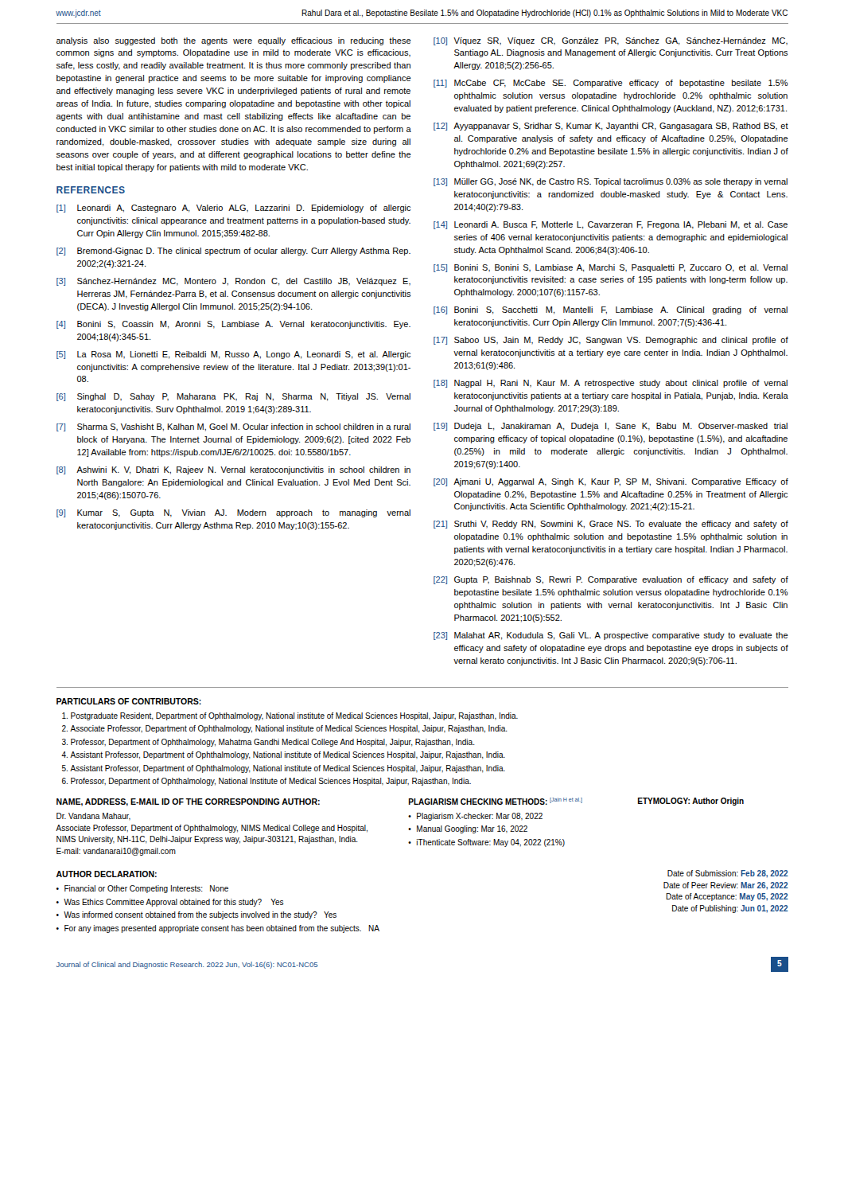www.jcdr.net
Rahul Dara et al., Bepotastine Besilate 1.5% and Olopatadine Hydrochloride (HCl) 0.1% as Ophthalmic Solutions in Mild to Moderate VKC
analysis also suggested both the agents were equally efficacious in reducing these common signs and symptoms. Olopatadine use in mild to moderate VKC is efficacious, safe, less costly, and readily available treatment. It is thus more commonly prescribed than bepotastine in general practice and seems to be more suitable for improving compliance and effectively managing less severe VKC in underprivileged patients of rural and remote areas of India. In future, studies comparing olopatadine and bepotastine with other topical agents with dual antihistamine and mast cell stabilizing effects like alcaftadine can be conducted in VKC similar to other studies done on AC. It is also recommended to perform a randomized, double-masked, crossover studies with adequate sample size during all seasons over couple of years, and at different geographical locations to better define the best initial topical therapy for patients with mild to moderate VKC.
REFERENCES
Leonardi A, Castegnaro A, Valerio ALG, Lazzarini D. Epidemiology of allergic conjunctivitis: clinical appearance and treatment patterns in a population-based study. Curr Opin Allergy Clin Immunol. 2015;359:482-88.
Bremond-Gignac D. The clinical spectrum of ocular allergy. Curr Allergy Asthma Rep. 2002;2(4):321-24.
Sánchez-Hernández MC, Montero J, Rondon C, del Castillo JB, Velázquez E, Herreras JM, Fernández-Parra B, et al. Consensus document on allergic conjunctivitis (DECA). J Investig Allergol Clin Immunol. 2015;25(2):94-106.
Bonini S, Coassin M, Aronni S, Lambiase A. Vernal keratoconjunctivitis. Eye. 2004;18(4):345-51.
La Rosa M, Lionetti E, Reibaldi M, Russo A, Longo A, Leonardi S, et al. Allergic conjunctivitis: A comprehensive review of the literature. Ital J Pediatr. 2013;39(1):01-08.
Singhal D, Sahay P, Maharana PK, Raj N, Sharma N, Titiyal JS. Vernal keratoconjunctivitis. Surv Ophthalmol. 2019 1;64(3):289-311.
Sharma S, Vashisht B, Kalhan M, Goel M. Ocular infection in school children in a rural block of Haryana. The Internet Journal of Epidemiology. 2009;6(2). [cited 2022 Feb 12] Available from: https://ispub.com/IJE/6/2/10025. doi: 10.5580/1b57.
Ashwini K. V, Dhatri K, Rajeev N. Vernal keratoconjunctivitis in school children in North Bangalore: An Epidemiological and Clinical Evaluation. J Evol Med Dent Sci. 2015;4(86):15070-76.
Kumar S, Gupta N, Vivian AJ. Modern approach to managing vernal keratoconjunctivitis. Curr Allergy Asthma Rep. 2010 May;10(3):155-62.
Víquez SR, Víquez CR, González PR, Sánchez GA, Sánchez-Hernández MC, Santiago AL. Diagnosis and Management of Allergic Conjunctivitis. Curr Treat Options Allergy. 2018;5(2):256-65.
McCabe CF, McCabe SE. Comparative efficacy of bepotastine besilate 1.5% ophthalmic solution versus olopatadine hydrochloride 0.2% ophthalmic solution evaluated by patient preference. Clinical Ophthalmology (Auckland, NZ). 2012;6:1731.
Ayyappanavar S, Sridhar S, Kumar K, Jayanthi CR, Gangasagara SB, Rathod BS, et al. Comparative analysis of safety and efficacy of Alcaftadine 0.25%, Olopatadine hydrochloride 0.2% and Bepotastine besilate 1.5% in allergic conjunctivitis. Indian J of Ophthalmol. 2021;69(2):257.
Müller GG, José NK, de Castro RS. Topical tacrolimus 0.03% as sole therapy in vernal keratoconjunctivitis: a randomized double-masked study. Eye & Contact Lens. 2014;40(2):79-83.
Leonardi A. Busca F, Motterle L, Cavarzeran F, Fregona IA, Plebani M, et al. Case series of 406 vernal keratoconjunctivitis patients: a demographic and epidemiological study. Acta Ophthalmol Scand. 2006;84(3):406-10.
Bonini S, Bonini S, Lambiase A, Marchi S, Pasqualetti P, Zuccaro O, et al. Vernal keratoconjunctivitis revisited: a case series of 195 patients with long-term follow up. Ophthalmology. 2000;107(6):1157-63.
Bonini S, Sacchetti M, Mantelli F, Lambiase A. Clinical grading of vernal keratoconjunctivitis. Curr Opin Allergy Clin Immunol. 2007;7(5):436-41.
Saboo US, Jain M, Reddy JC, Sangwan VS. Demographic and clinical profile of vernal keratoconjunctivitis at a tertiary eye care center in India. Indian J Ophthalmol. 2013;61(9):486.
Nagpal H, Rani N, Kaur M. A retrospective study about clinical profile of vernal keratoconjunctivitis patients at a tertiary care hospital in Patiala, Punjab, India. Kerala Journal of Ophthalmology. 2017;29(3):189.
Dudeja L, Janakiraman A, Dudeja I, Sane K, Babu M. Observer-masked trial comparing efficacy of topical olopatadine (0.1%), bepotastine (1.5%), and alcaftadine (0.25%) in mild to moderate allergic conjunctivitis. Indian J Ophthalmol. 2019;67(9):1400.
Ajmani U, Aggarwal A, Singh K, Kaur P, SP M, Shivani. Comparative Efficacy of Olopatadine 0.2%, Bepotastine 1.5% and Alcaftadine 0.25% in Treatment of Allergic Conjunctivitis. Acta Scientific Ophthalmology. 2021;4(2):15-21.
Sruthi V, Reddy RN, Sowmini K, Grace NS. To evaluate the efficacy and safety of olopatadine 0.1% ophthalmic solution and bepotastine 1.5% ophthalmic solution in patients with vernal keratoconjunctivitis in a tertiary care hospital. Indian J Pharmacol. 2020;52(6):476.
Gupta P, Baishnab S, Rewri P. Comparative evaluation of efficacy and safety of bepotastine besilate 1.5% ophthalmic solution versus olopatadine hydrochloride 0.1% ophthalmic solution in patients with vernal keratoconjunctivitis. Int J Basic Clin Pharmacol. 2021;10(5):552.
Malahat AR, Kodudula S, Gali VL. A prospective comparative study to evaluate the efficacy and safety of olopatadine eye drops and bepotastine eye drops in subjects of vernal kerato conjunctivitis. Int J Basic Clin Pharmacol. 2020;9(5):706-11.
PARTICULARS OF CONTRIBUTORS:
Postgraduate Resident, Department of Ophthalmology, National institute of Medical Sciences Hospital, Jaipur, Rajasthan, India.
Associate Professor, Department of Ophthalmology, National institute of Medical Sciences Hospital, Jaipur, Rajasthan, India.
Professor, Department of Ophthalmology, Mahatma Gandhi Medical College And Hospital, Jaipur, Rajasthan, India.
Assistant Professor, Department of Ophthalmology, National institute of Medical Sciences Hospital, Jaipur, Rajasthan, India.
Assistant Professor, Department of Ophthalmology, National institute of Medical Sciences Hospital, Jaipur, Rajasthan, India.
Professor, Department of Ophthalmology, National Institute of Medical Sciences Hospital, Jaipur, Rajasthan, India.
NAME, ADDRESS, E-MAIL ID OF THE CORRESPONDING AUTHOR:
Dr. Vandana Mahaur,
Associate Professor, Department of Ophthalmology, NIMS Medical College and Hospital, NIMS University, NH-11C, Delhi-Jaipur Express way, Jaipur-303121, Rajasthan, India.
E-mail: vandanarai10@gmail.com
PLAGIARISM CHECKING METHODS: [Jain H et al.]
Plagiarism X-checker: Mar 08, 2022
Manual Googling: Mar 16, 2022
iThenticate Software: May 04, 2022 (21%)
ETYMOLOGY: Author Origin
AUTHOR DECLARATION:
Financial or Other Competing Interests: None
Was Ethics Committee Approval obtained for this study? Yes
Was informed consent obtained from the subjects involved in the study? Yes
For any images presented appropriate consent has been obtained from the subjects. NA
Date of Submission: Feb 28, 2022
Date of Peer Review: Mar 26, 2022
Date of Acceptance: May 05, 2022
Date of Publishing: Jun 01, 2022
Journal of Clinical and Diagnostic Research. 2022 Jun, Vol-16(6): NC01-NC05
5